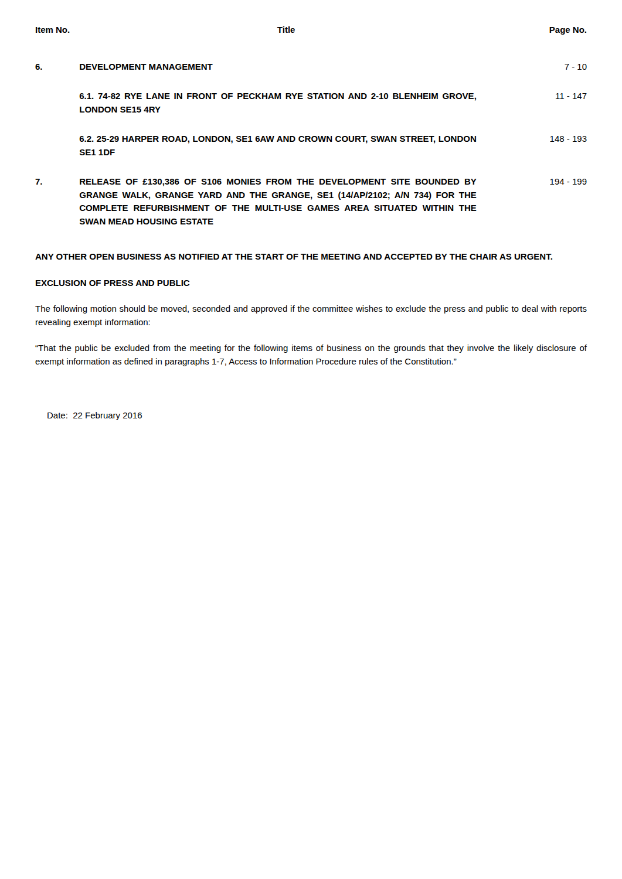| Item No. | Title | Page No. |
| 6. | DEVELOPMENT MANAGEMENT | 7 - 10 |
| | 6.1. 74-82 RYE LANE IN FRONT OF PECKHAM RYE STATION AND 2-10 BLENHEIM GROVE, LONDON SE15 4RY | 11 - 147 |
| | 6.2. 25-29 HARPER ROAD, LONDON, SE1 6AW AND CROWN COURT, SWAN STREET, LONDON SE1 1DF | 148 - 193 |
| 7. | RELEASE OF £130,386 OF S106 MONIES FROM THE DEVELOPMENT SITE BOUNDED BY GRANGE WALK, GRANGE YARD AND THE GRANGE, SE1 (14/AP/2102; A/N 734) FOR THE COMPLETE REFURBISHMENT OF THE MULTI-USE GAMES AREA SITUATED WITHIN THE SWAN MEAD HOUSING ESTATE | 194 - 199 |
ANY OTHER OPEN BUSINESS AS NOTIFIED AT THE START OF THE MEETING AND ACCEPTED BY THE CHAIR AS URGENT.
EXCLUSION OF PRESS AND PUBLIC
The following motion should be moved, seconded and approved if the committee wishes to exclude the press and public to deal with reports revealing exempt information:
“That the public be excluded from the meeting for the following items of business on the grounds that they involve the likely disclosure of exempt information as defined in paragraphs 1-7, Access to Information Procedure rules of the Constitution.”
Date: 22 February 2016